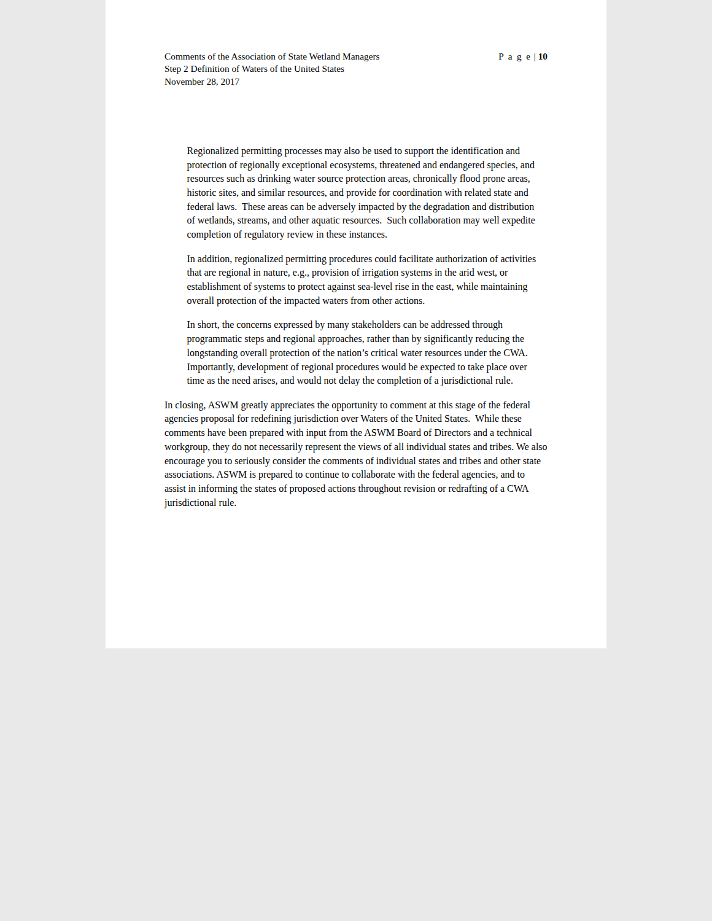Comments of the Association of State Wetland Managers
Step 2 Definition of Waters of the United States
November 28, 2017
P a g e | 10
Regionalized permitting processes may also be used to support the identification and protection of regionally exceptional ecosystems, threatened and endangered species, and resources such as drinking water source protection areas, chronically flood prone areas, historic sites, and similar resources, and provide for coordination with related state and federal laws. These areas can be adversely impacted by the degradation and distribution of wetlands, streams, and other aquatic resources. Such collaboration may well expedite completion of regulatory review in these instances.
In addition, regionalized permitting procedures could facilitate authorization of activities that are regional in nature, e.g., provision of irrigation systems in the arid west, or establishment of systems to protect against sea-level rise in the east, while maintaining overall protection of the impacted waters from other actions.
In short, the concerns expressed by many stakeholders can be addressed through programmatic steps and regional approaches, rather than by significantly reducing the longstanding overall protection of the nation’s critical water resources under the CWA. Importantly, development of regional procedures would be expected to take place over time as the need arises, and would not delay the completion of a jurisdictional rule.
In closing, ASWM greatly appreciates the opportunity to comment at this stage of the federal agencies proposal for redefining jurisdiction over Waters of the United States. While these comments have been prepared with input from the ASWM Board of Directors and a technical workgroup, they do not necessarily represent the views of all individual states and tribes. We also encourage you to seriously consider the comments of individual states and tribes and other state associations. ASWM is prepared to continue to collaborate with the federal agencies, and to assist in informing the states of proposed actions throughout revision or redrafting of a CWA jurisdictional rule.